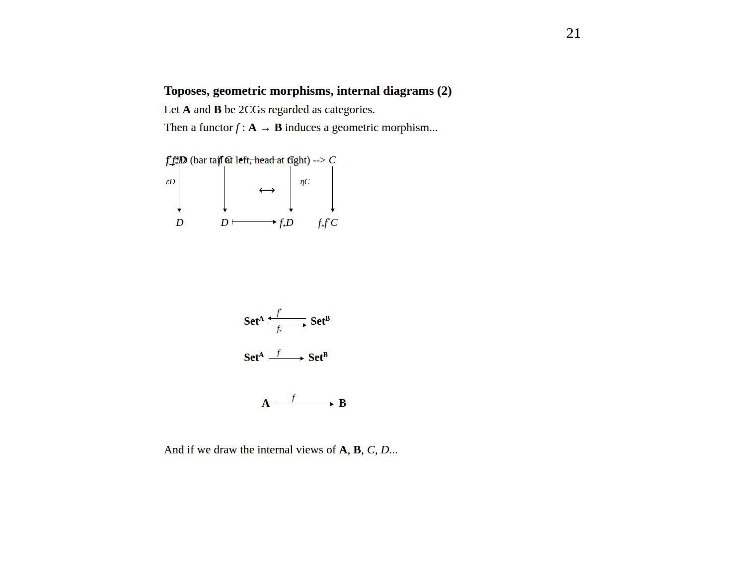21
Toposes, geometric morphisms, internal diagrams (2)
Let A and B be 2CGs regarded as categories.
Then a functor f : A → B induces a geometric morphism...
f*f*D f*C C C top horizontal arrow: f*C <--| C (arrow head at left, bar tail at right) εD ηC ⟷ D D f*D f*f*C f_*D (bar tail at left, head at right) -->
SetA f* f* SetB
SetA f SetB
A f B
And if we draw the internal views of A, B, C, D...